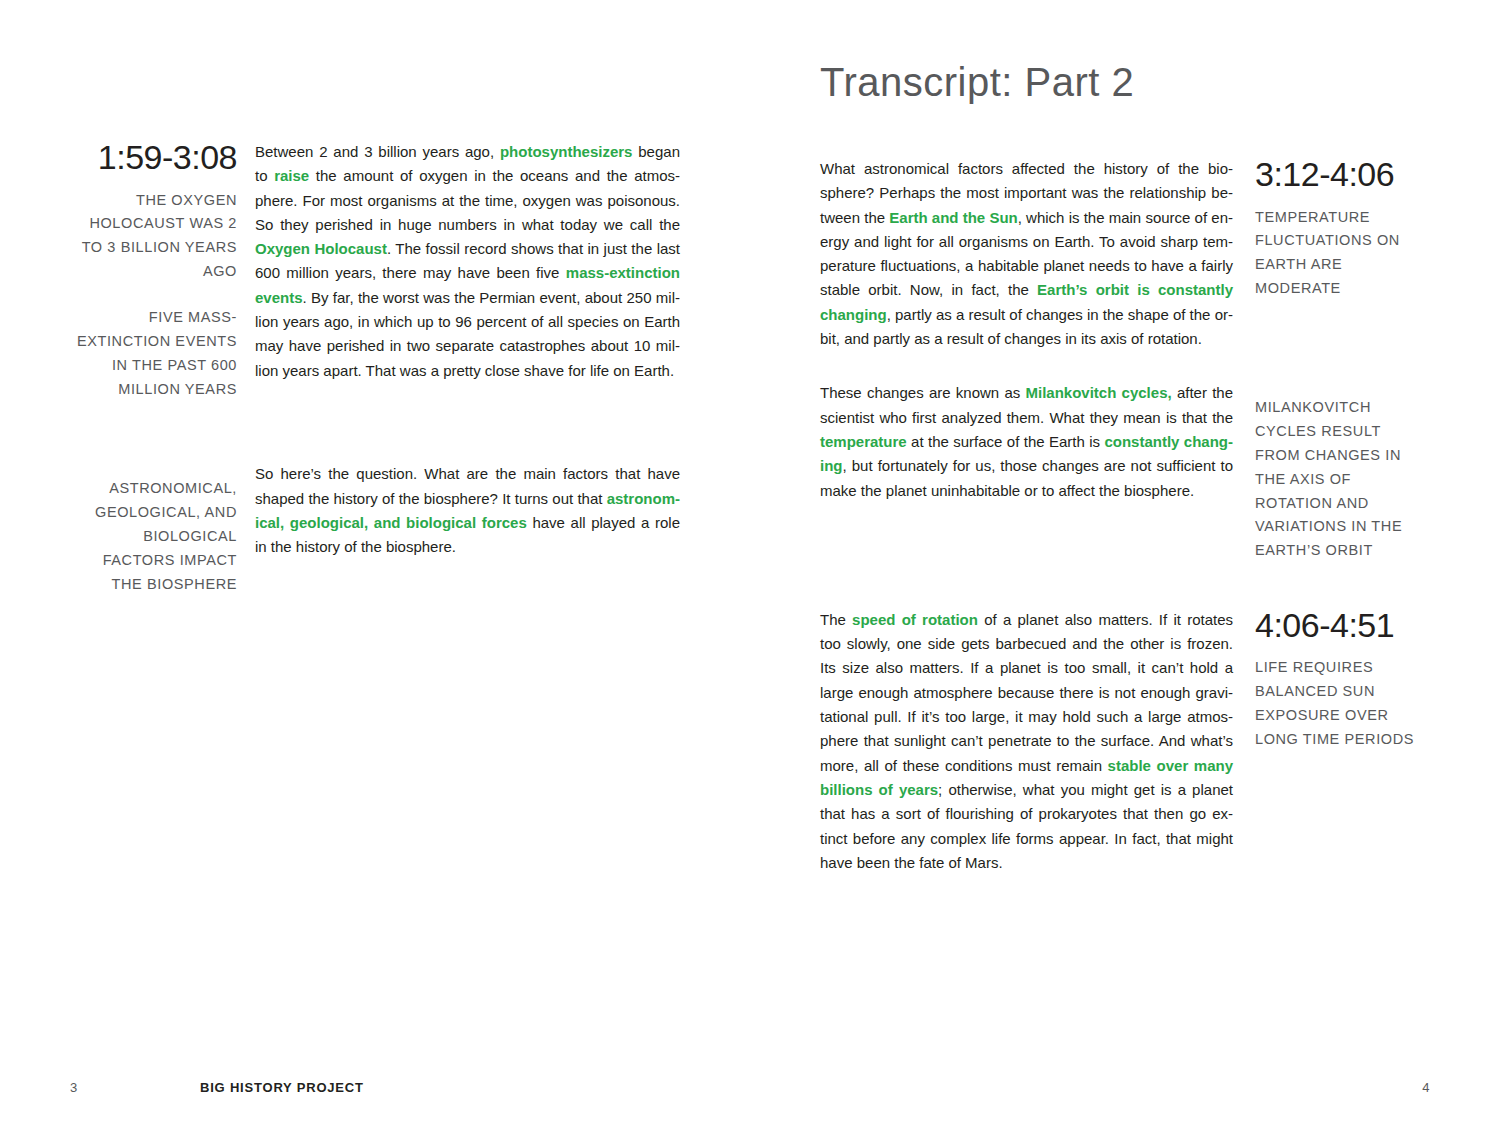1:59-3:08
The oxygen holocaust was 2 to 3 billion years ago
Five mass-extinction events in the past 600 million years
Between 2 and 3 billion years ago, photosynthesizers began to raise the amount of oxygen in the oceans and the atmosphere. For most organisms at the time, oxygen was poisonous. So they perished in huge numbers in what today we call the Oxygen Holocaust. The fossil record shows that in just the last 600 million years, there may have been five mass-extinction events. By far, the worst was the Permian event, about 250 million years ago, in which up to 96 percent of all species on Earth may have perished in two separate catastrophes about 10 million years apart. That was a pretty close shave for life on Earth.
Astronomical, geological, and biological factors impact the biosphere
So here’s the question. What are the main factors that have shaped the history of the biosphere? It turns out that astronomical, geological, and biological forces have all played a role in the history of the biosphere.
3
BIG HISTORY PROJECT
Transcript: Part 2
What astronomical factors affected the history of the biosphere? Perhaps the most important was the relationship between the Earth and the Sun, which is the main source of energy and light for all organisms on Earth. To avoid sharp temperature fluctuations, a habitable planet needs to have a fairly stable orbit. Now, in fact, the Earth’s orbit is constantly changing, partly as a result of changes in the shape of the orbit, and partly as a result of changes in its axis of rotation.
3:12-4:06
Temperature fluctuations on Earth are moderate
These changes are known as Milankovitch cycles, after the scientist who first analyzed them. What they mean is that the temperature at the surface of the Earth is constantly changing, but fortunately for us, those changes are not sufficient to make the planet uninhabitable or to affect the biosphere.
Milankovitch cycles result from changes in the axis of rotation and variations in the Earth’s orbit
The speed of rotation of a planet also matters. If it rotates too slowly, one side gets barbecued and the other is frozen. Its size also matters. If a planet is too small, it can’t hold a large enough atmosphere because there is not enough gravitational pull. If it’s too large, it may hold such a large atmosphere that sunlight can’t penetrate to the surface. And what’s more, all of these conditions must remain stable over many billions of years; otherwise, what you might get is a planet that has a sort of flourishing of prokaryotes that then go extinct before any complex life forms appear. In fact, that might have been the fate of Mars.
4:06-4:51
Life requires balanced sun exposure over long time periods
4